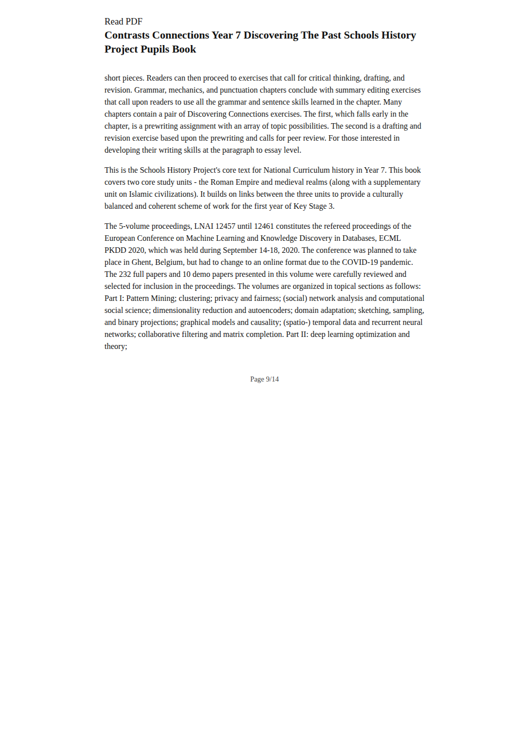Read PDF Contrasts Connections Year 7 Discovering The Past Schools History Project Pupils Book
short pieces. Readers can then proceed to exercises that call for critical thinking, drafting, and revision. Grammar, mechanics, and punctuation chapters conclude with summary editing exercises that call upon readers to use all the grammar and sentence skills learned in the chapter. Many chapters contain a pair of Discovering Connections exercises. The first, which falls early in the chapter, is a prewriting assignment with an array of topic possibilities. The second is a drafting and revision exercise based upon the prewriting and calls for peer review. For those interested in developing their writing skills at the paragraph to essay level.
This is the Schools History Project's core text for National Curriculum history in Year 7. This book covers two core study units - the Roman Empire and medieval realms (along with a supplementary unit on Islamic civilizations). It builds on links between the three units to provide a culturally balanced and coherent scheme of work for the first year of Key Stage 3.
The 5-volume proceedings, LNAI 12457 until 12461 constitutes the refereed proceedings of the European Conference on Machine Learning and Knowledge Discovery in Databases, ECML PKDD 2020, which was held during September 14-18, 2020. The conference was planned to take place in Ghent, Belgium, but had to change to an online format due to the COVID-19 pandemic. The 232 full papers and 10 demo papers presented in this volume were carefully reviewed and selected for inclusion in the proceedings. The volumes are organized in topical sections as follows: Part I: Pattern Mining; clustering; privacy and fairness; (social) network analysis and computational social science; dimensionality reduction and autoencoders; domain adaptation; sketching, sampling, and binary projections; graphical models and causality; (spatio-) temporal data and recurrent neural networks; collaborative filtering and matrix completion. Part II: deep learning optimization and theory;
Page 9/14